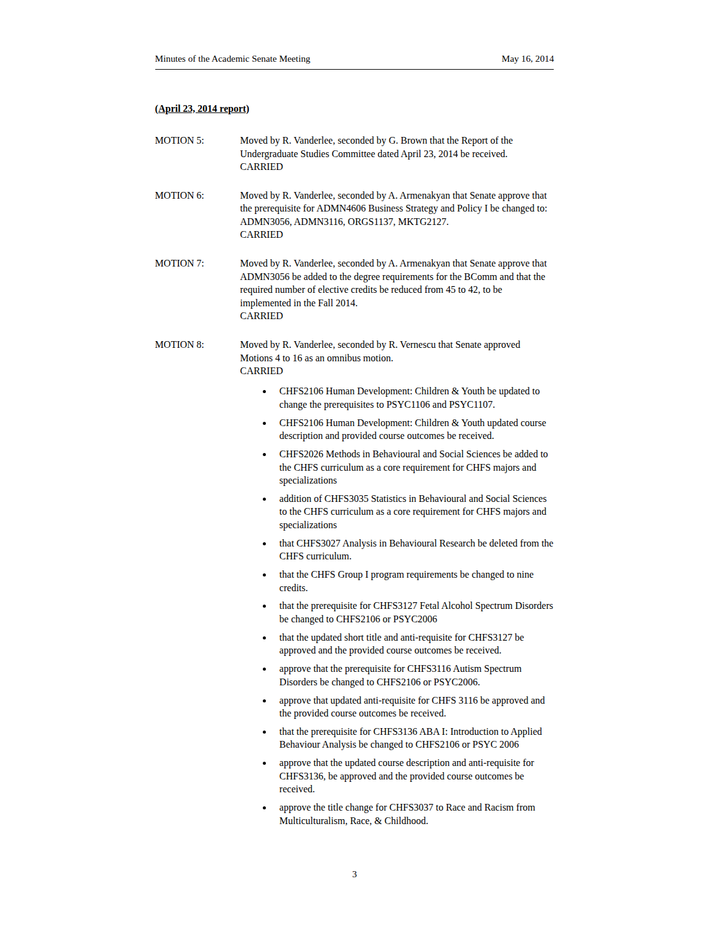Minutes of the Academic Senate Meeting May 16, 2014
(April 23, 2014 report)
| MOTION 5: | Moved by R. Vanderlee, seconded by G. Brown that the Report of the Undergraduate Studies Committee dated April 23, 2014 be received. CARRIED |
| MOTION 6: | Moved by R. Vanderlee, seconded by A. Armenakyan that Senate approve that the prerequisite for ADMN4606 Business Strategy and Policy I be changed to: ADMN3056, ADMN3116, ORGS1137, MKTG2127. CARRIED |
| MOTION 7: | Moved by R. Vanderlee, seconded by A. Armenakyan that Senate approve that ADMN3056 be added to the degree requirements for the BComm and that the required number of elective credits be reduced from 45 to 42, to be implemented in the Fall 2014. CARRIED |
| MOTION 8: | Moved by R. Vanderlee, seconded by R. Vernescu that Senate approved Motions 4 to 16 as an omnibus motion. CARRIED CHFS2106 Human Development: Children & Youth be updated to change the prerequisites to PSYC1106 and PSYC1107. CHFS2106 Human Development: Children & Youth updated course description and provided course outcomes be received. CHFS2026 Methods in Behavioural and Social Sciences be added to the CHFS curriculum as a core requirement for CHFS majors and specializations addition of CHFS3035 Statistics in Behavioural and Social Sciences to the CHFS curriculum as a core requirement for CHFS majors and specializations that CHFS3027 Analysis in Behavioural Research be deleted from the CHFS curriculum. that the CHFS Group I program requirements be changed to nine credits. that the prerequisite for CHFS3127 Fetal Alcohol Spectrum Disorders be changed to CHFS2106 or PSYC2006 that the updated short title and anti-requisite for CHFS3127 be approved and the provided course outcomes be received. approve that the prerequisite for CHFS3116 Autism Spectrum Disorders be changed to CHFS2106 or PSYC2006. approve that updated anti-requisite for CHFS 3116 be approved and the provided course outcomes be received. that the prerequisite for CHFS3136 ABA I: Introduction to Applied Behaviour Analysis be changed to CHFS2106 or PSYC 2006 approve that the updated course description and anti-requisite for CHFS3136, be approved and the provided course outcomes be received. approve the title change for CHFS3037 to Race and Racism from Multiculturalism, Race, & Childhood. |
3